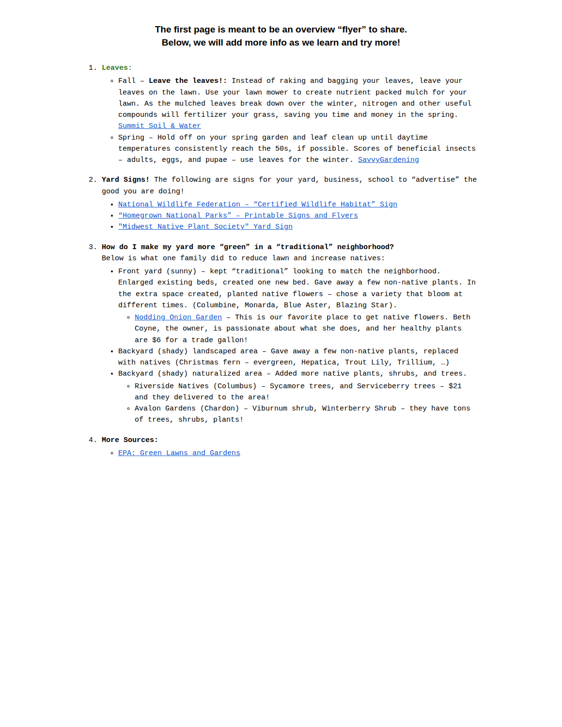The first page is meant to be an overview “flyer” to share.
Below, we will add more info as we learn and try more!
Leaves:
Fall – Leave the leaves!: Instead of raking and bagging your leaves, leave your leaves on the lawn. Use your lawn mower to create nutrient packed mulch for your lawn. As the mulched leaves break down over the winter, nitrogen and other useful compounds will fertilizer your grass, saving you time and money in the spring. Summit Soil & Water
Spring – Hold off on your spring garden and leaf clean up until daytime temperatures consistently reach the 50s, if possible. Scores of beneficial insects – adults, eggs, and pupae – use leaves for the winter. SavvyGardening
Yard Signs! The following are signs for your yard, business, school to “advertise” the good you are doing!
National Wildlife Federation – “Certified Wildlife Habitat” Sign
“Homegrown National Parks” – Printable Signs and Flyers
"Midwest Native Plant Society" Yard Sign
How do I make my yard more “green” in a “traditional” neighborhood?
Below is what one family did to reduce lawn and increase natives:
Front yard (sunny) – kept “traditional” looking to match the neighborhood. Enlarged existing beds, created one new bed. Gave away a few non-native plants. In the extra space created, planted native flowers – chose a variety that bloom at different times. (Columbine, Monarda, Blue Aster, Blazing Star).
Nodding Onion Garden – This is our favorite place to get native flowers. Beth Coyne, the owner, is passionate about what she does, and her healthy plants are $6 for a trade gallon!
Backyard (shady) landscaped area – Gave away a few non-native plants, replaced with natives (Christmas fern – evergreen, Hepatica, Trout Lily, Trillium, …)
Backyard (shady) naturalized area – Added more native plants, shrubs, and trees.
Riverside Natives (Columbus) – Sycamore trees, and Serviceberry trees – $21 and they delivered to the area!
Avalon Gardens (Chardon) – Viburnum shrub, Winterberry Shrub – they have tons of trees, shrubs, plants!
More Sources:
EPA: Green Lawns and Gardens